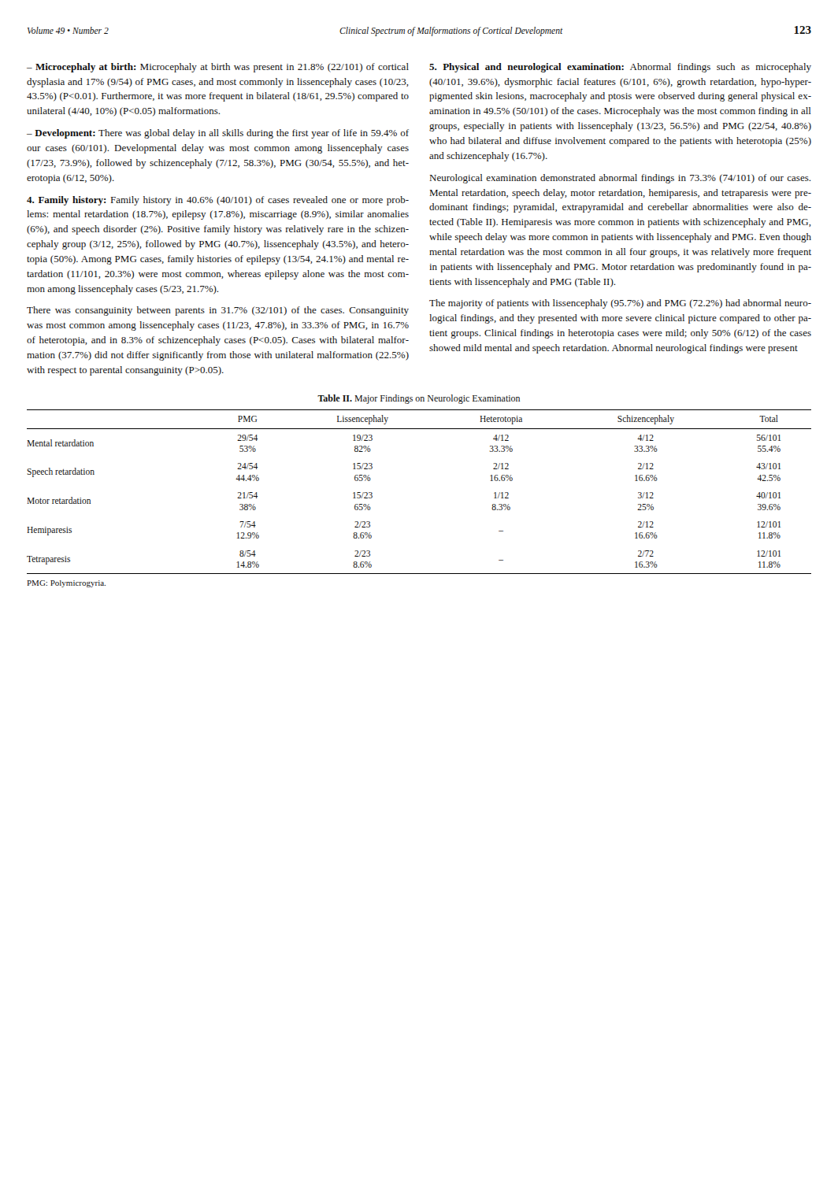Volume 49 • Number 2 Clinical Spectrum of Malformations of Cortical Development 123
– Microcephaly at birth: Microcephaly at birth was present in 21.8% (22/101) of cortical dysplasia and 17% (9/54) of PMG cases, and most commonly in lissencephaly cases (10/23, 43.5%) (P<0.01). Furthermore, it was more frequent in bilateral (18/61, 29.5%) compared to unilateral (4/40, 10%) (P<0.05) malformations.
– Development: There was global delay in all skills during the first year of life in 59.4% of our cases (60/101). Developmental delay was most common among lissencephaly cases (17/23, 73.9%), followed by schizencephaly (7/12, 58.3%), PMG (30/54, 55.5%), and heterotopia (6/12, 50%).
4. Family history: Family history in 40.6% (40/101) of cases revealed one or more problems: mental retardation (18.7%), epilepsy (17.8%), miscarriage (8.9%), similar anomalies (6%), and speech disorder (2%). Positive family history was relatively rare in the schizencephaly group (3/12, 25%), followed by PMG (40.7%), lissencephaly (43.5%), and heterotopia (50%). Among PMG cases, family histories of epilepsy (13/54, 24.1%) and mental retardation (11/101, 20.3%) were most common, whereas epilepsy alone was the most common among lissencephaly cases (5/23, 21.7%).
There was consanguinity between parents in 31.7% (32/101) of the cases. Consanguinity was most common among lissencephaly cases (11/23, 47.8%), in 33.3% of PMG, in 16.7% of heterotopia, and in 8.3% of schizencephaly cases (P<0.05). Cases with bilateral malformation (37.7%) did not differ significantly from those with unilateral malformation (22.5%) with respect to parental consanguinity (P>0.05).
5. Physical and neurological examination: Abnormal findings such as microcephaly (40/101, 39.6%), dysmorphic facial features (6/101, 6%), growth retardation, hypo-hyper-pigmented skin lesions, macrocephaly and ptosis were observed during general physical examination in 49.5% (50/101) of the cases. Microcephaly was the most common finding in all groups, especially in patients with lissencephaly (13/23, 56.5%) and PMG (22/54, 40.8%) who had bilateral and diffuse involvement compared to the patients with heterotopia (25%) and schizencephaly (16.7%).
Neurological examination demonstrated abnormal findings in 73.3% (74/101) of our cases. Mental retardation, speech delay, motor retardation, hemiparesis, and tetraparesis were predominant findings; pyramidal, extrapyramidal and cerebellar abnormalities were also detected (Table II). Hemiparesis was more common in patients with schizencephaly and PMG, while speech delay was more common in patients with lissencephaly and PMG. Even though mental retardation was the most common in all four groups, it was relatively more frequent in patients with lissencephaly and PMG. Motor retardation was predominantly found in patients with lissencephaly and PMG (Table II).
The majority of patients with lissencephaly (95.7%) and PMG (72.2%) had abnormal neurological findings, and they presented with more severe clinical picture compared to other patient groups. Clinical findings in heterotopia cases were mild; only 50% (6/12) of the cases showed mild mental and speech retardation. Abnormal neurological findings were present
Table II. Major Findings on Neurologic Examination
| | PMG | Lissencephaly | Heterotopia | Schizencephaly | Total |
| --- | --- | --- | --- | --- | --- |
| Mental retardation | 29/54 53% | 19/23 82% | 4/12 33.3% | 4/12 33.3% | 56/101 55.4% |
| Speech retardation | 24/54 44.4% | 15/23 65% | 2/12 16.6% | 2/12 16.6% | 43/101 42.5% |
| Motor retardation | 21/54 38% | 15/23 65% | 1/12 8.3% | 3/12 25% | 40/101 39.6% |
| Hemiparesis | 7/54 12.9% | 2/23 8.6% | – | 2/12 16.6% | 12/101 11.8% |
| Tetraparesis | 8/54 14.8% | 2/23 8.6% | – | 2/72 16.3% | 12/101 11.8% |
PMG: Polymicrogyria.